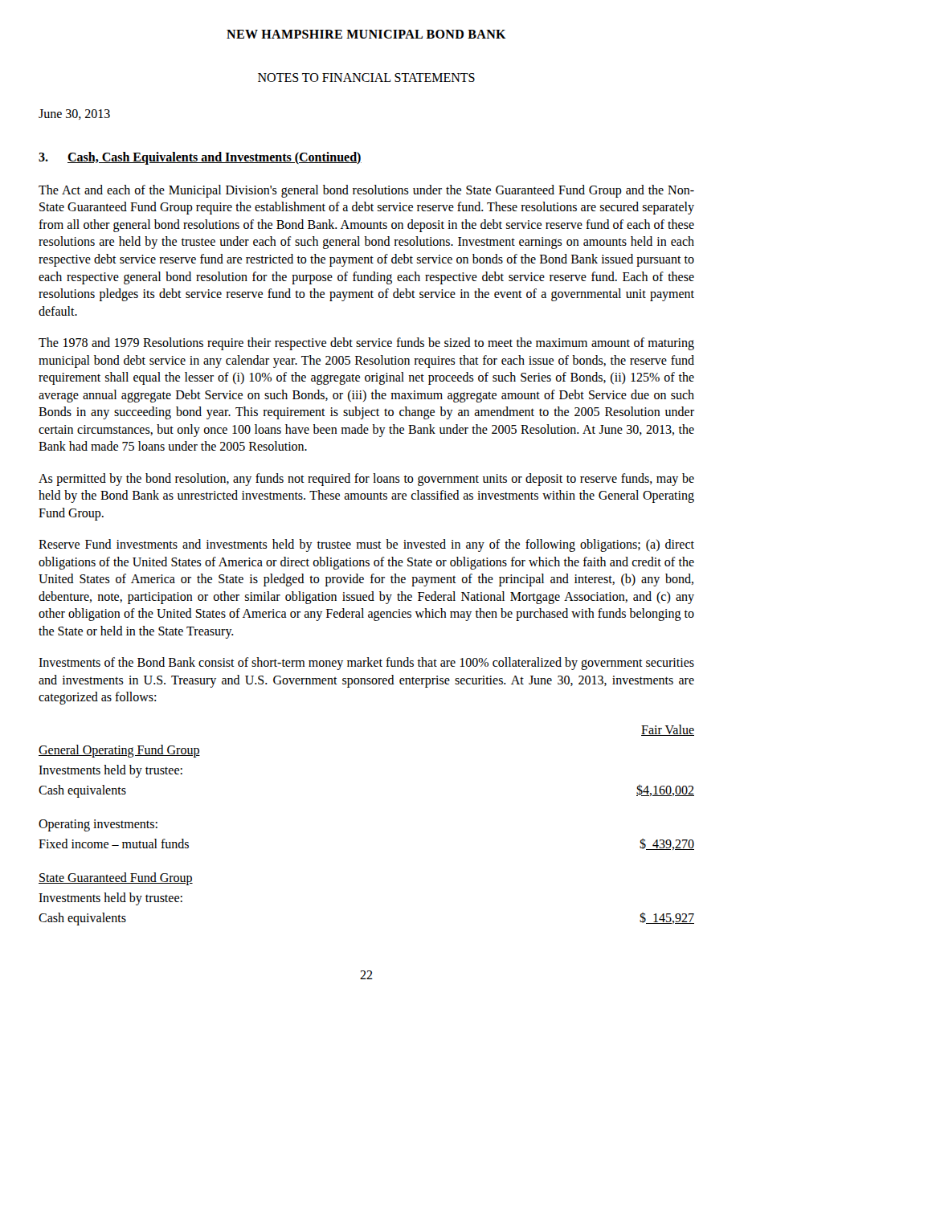NEW HAMPSHIRE MUNICIPAL BOND BANK
NOTES TO FINANCIAL STATEMENTS
June 30, 2013
3. Cash, Cash Equivalents and Investments (Continued)
The Act and each of the Municipal Division's general bond resolutions under the State Guaranteed Fund Group and the Non-State Guaranteed Fund Group require the establishment of a debt service reserve fund. These resolutions are secured separately from all other general bond resolutions of the Bond Bank. Amounts on deposit in the debt service reserve fund of each of these resolutions are held by the trustee under each of such general bond resolutions. Investment earnings on amounts held in each respective debt service reserve fund are restricted to the payment of debt service on bonds of the Bond Bank issued pursuant to each respective general bond resolution for the purpose of funding each respective debt service reserve fund. Each of these resolutions pledges its debt service reserve fund to the payment of debt service in the event of a governmental unit payment default.
The 1978 and 1979 Resolutions require their respective debt service funds be sized to meet the maximum amount of maturing municipal bond debt service in any calendar year. The 2005 Resolution requires that for each issue of bonds, the reserve fund requirement shall equal the lesser of (i) 10% of the aggregate original net proceeds of such Series of Bonds, (ii) 125% of the average annual aggregate Debt Service on such Bonds, or (iii) the maximum aggregate amount of Debt Service due on such Bonds in any succeeding bond year. This requirement is subject to change by an amendment to the 2005 Resolution under certain circumstances, but only once 100 loans have been made by the Bank under the 2005 Resolution. At June 30, 2013, the Bank had made 75 loans under the 2005 Resolution.
As permitted by the bond resolution, any funds not required for loans to government units or deposit to reserve funds, may be held by the Bond Bank as unrestricted investments. These amounts are classified as investments within the General Operating Fund Group.
Reserve Fund investments and investments held by trustee must be invested in any of the following obligations; (a) direct obligations of the United States of America or direct obligations of the State or obligations for which the faith and credit of the United States of America or the State is pledged to provide for the payment of the principal and interest, (b) any bond, debenture, note, participation or other similar obligation issued by the Federal National Mortgage Association, and (c) any other obligation of the United States of America or any Federal agencies which may then be purchased with funds belonging to the State or held in the State Treasury.
Investments of the Bond Bank consist of short-term money market funds that are 100% collateralized by government securities and investments in U.S. Treasury and U.S. Government sponsored enterprise securities. At June 30, 2013, investments are categorized as follows:
| | Fair Value |
| General Operating Fund Group | |
| Investments held by trustee: | |
| Cash equivalents | $4,160,002 |
| Operating investments: | |
| Fixed income – mutual funds | $ 439,270 |
| State Guaranteed Fund Group | |
| Investments held by trustee: | |
| Cash equivalents | $ 145,927 |
22